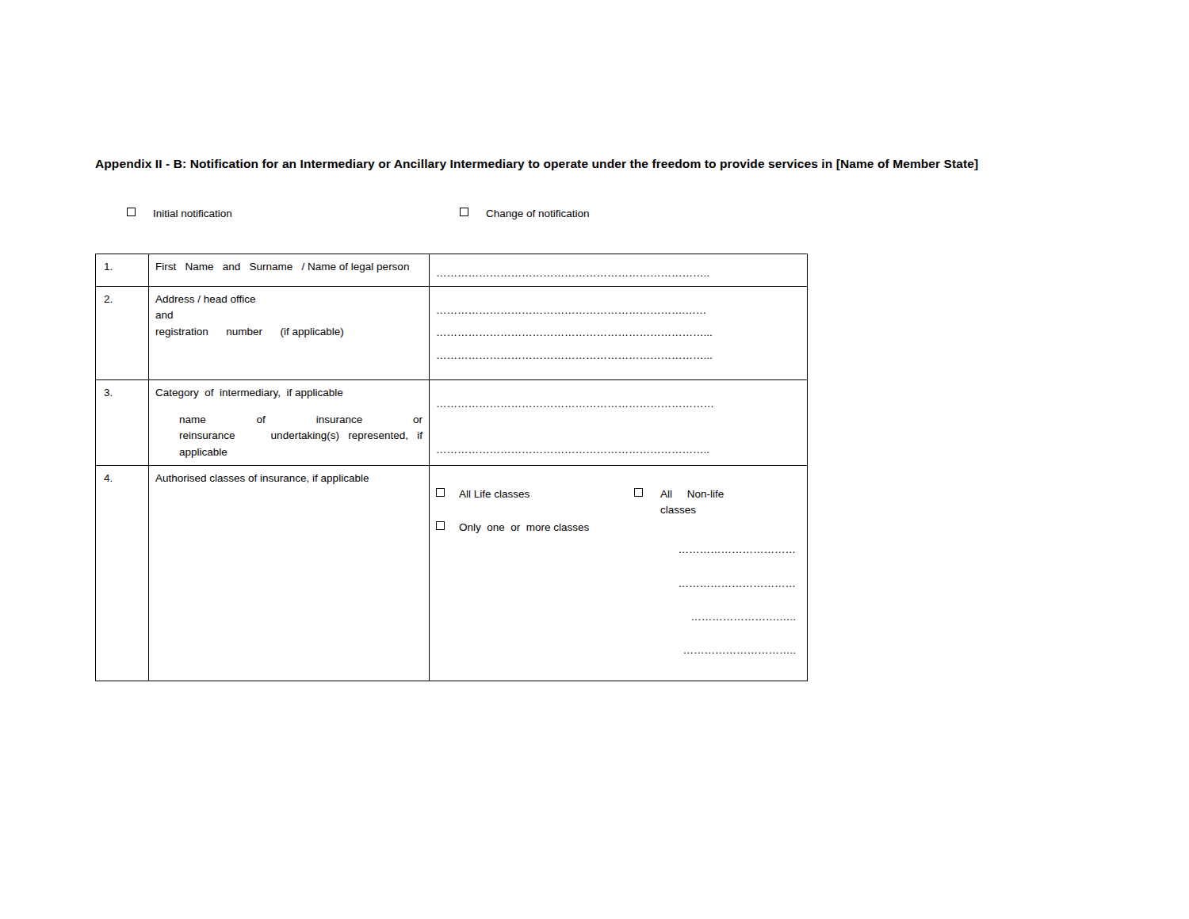Appendix II - B: Notification for an Intermediary or Ancillary Intermediary to operate under the freedom to provide services in [Name of Member State]
Initial notification
Change of notification
| 1. | First Name and Surname / Name of legal person | ………………………………………………………………….. |
| 2. | Address / head office and registration number (if applicable) | …………………………………………………………….…… …………………………………………………………………... …………………………………………………………………... |
| 3. | Category of intermediary, if applicable name of insurance or reinsurance undertaking(s) represented, if applicable | …………………………………………………………………… ………………………………………………………………….. |
| 4. | Authorised classes of insurance, if applicable | All Life classes Only one or more classes All Non-life classes …………………………… …………………………… …………………….….. ………………………….. |